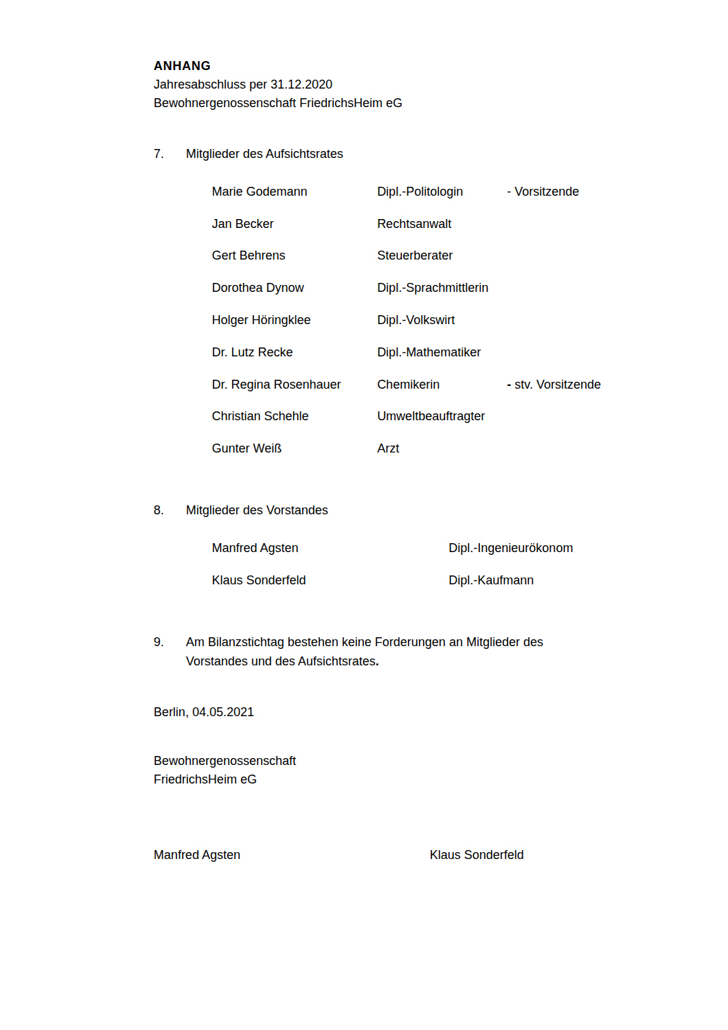ANHANG
Jahresabschluss per 31.12.2020
Bewohnergenossenschaft FriedrichsHeim eG
7.
Mitglieder des Aufsichtsrates
| Marie Godemann | Dipl.-Politologin | - Vorsitzende |
| Jan Becker | Rechtsanwalt | |
| Gert Behrens | Steuerberater | |
| Dorothea Dynow | Dipl.-Sprachmittlerin | |
| Holger Höringklee | Dipl.-Volkswirt | |
| Dr. Lutz Recke | Dipl.-Mathematiker | |
| Dr. Regina Rosenhauer | Chemikerin | - stv. Vorsitzende |
| Christian Schehle | Umweltbeauftragter | |
| Gunter Weiß | Arzt | |
8.
Mitglieder des Vorstandes
| Manfred Agsten | Dipl.-Ingenieurökonom |
| Klaus Sonderfeld | Dipl.-Kaufmann |
9.
Am Bilanzstichtag bestehen keine Forderungen an Mitglieder des Vorstandes und des Aufsichtsrates.
Berlin, 04.05.2021
Bewohnergenossenschaft
FriedrichsHeim eG
| Manfred Agsten | Klaus Sonderfeld |